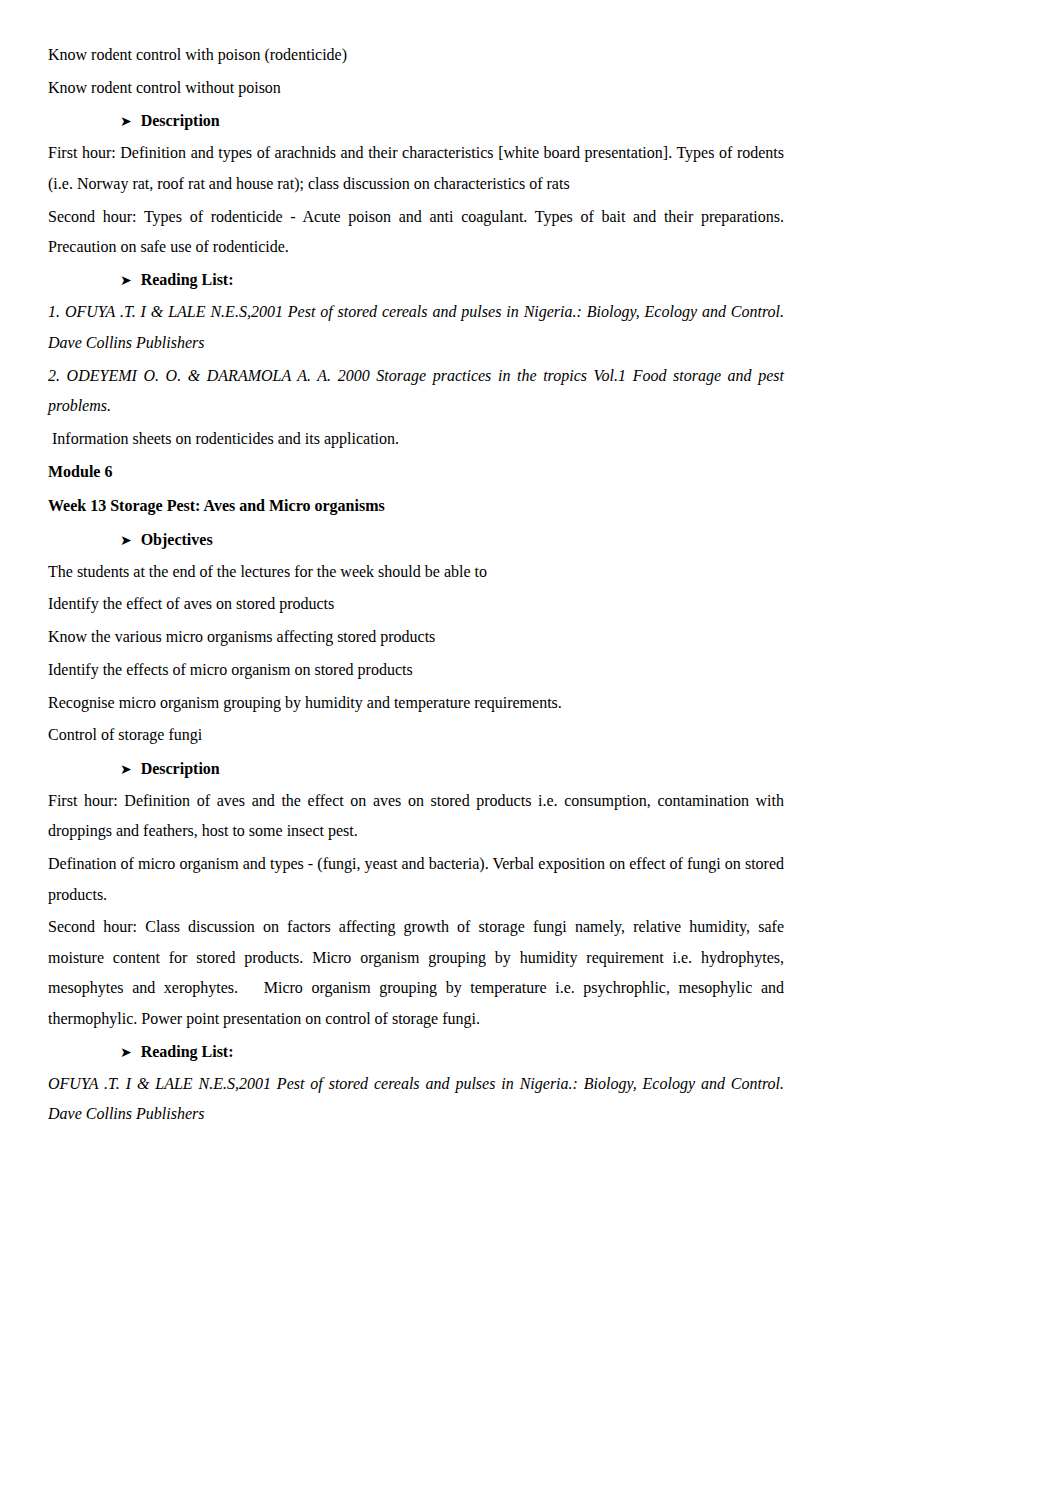Know rodent control with poison (rodenticide)
Know rodent control without poison
Description
First hour: Definition and types of arachnids and their characteristics [white board presentation]. Types of rodents (i.e. Norway rat, roof rat and house rat); class discussion on characteristics of rats
Second hour: Types of rodenticide - Acute poison and anti coagulant. Types of bait and their preparations. Precaution on safe use of rodenticide.
Reading List:
1. OFUYA .T. I & LALE N.E.S,2001 Pest of stored cereals and pulses in Nigeria.: Biology, Ecology and Control. Dave Collins Publishers
2. ODEYEMI O. O. & DARAMOLA A. A. 2000 Storage practices in the tropics Vol.1 Food storage and pest problems.
Information sheets on rodenticides and its application.
Module 6
Week 13 Storage Pest: Aves and Micro organisms
Objectives
The students at the end of the lectures for the week should be able to
Identify the effect of aves on stored products
Know the various micro organisms affecting stored products
Identify the effects of micro organism on stored products
Recognise micro organism grouping by humidity and temperature requirements.
Control of storage fungi
Description
First hour: Definition of aves and the effect on aves on stored products i.e. consumption, contamination with droppings and feathers, host to some insect pest.
Defination of micro organism and types - (fungi, yeast and bacteria). Verbal exposition on effect of fungi on stored products.
Second hour: Class discussion on factors affecting growth of storage fungi namely, relative humidity, safe moisture content for stored products. Micro organism grouping by humidity requirement i.e. hydrophytes, mesophytes and xerophytes. Micro organism grouping by temperature i.e. psychrophlic, mesophylic and thermophylic. Power point presentation on control of storage fungi.
Reading List:
OFUYA .T. I & LALE N.E.S,2001 Pest of stored cereals and pulses in Nigeria.: Biology, Ecology and Control. Dave Collins Publishers